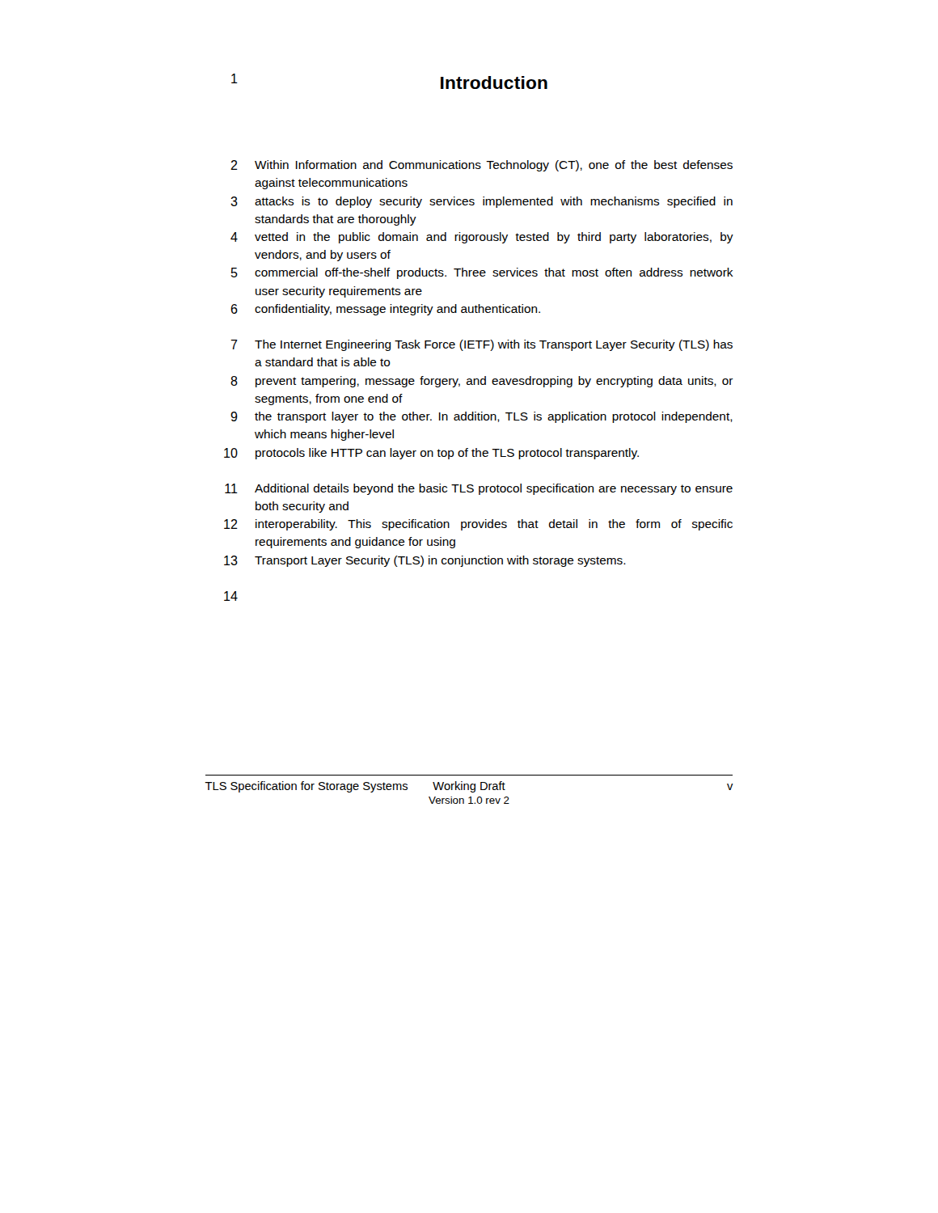1
Introduction
2
Within Information and Communications Technology (CT), one of the best defenses against telecommunications
3
attacks is to deploy security services implemented with mechanisms specified in standards that are thoroughly
4
vetted in the public domain and rigorously tested by third party laboratories, by vendors, and by users of
5
commercial off-the-shelf products. Three services that most often address network user security requirements are
6
confidentiality, message integrity and authentication.
7
The Internet Engineering Task Force (IETF) with its Transport Layer Security (TLS) has a standard that is able to
8
prevent tampering, message forgery, and eavesdropping by encrypting data units, or segments, from one end of
9
the transport layer to the other. In addition, TLS is application protocol independent, which means higher-level
10
protocols like HTTP can layer on top of the TLS protocol transparently.
11
Additional details beyond the basic TLS protocol specification are necessary to ensure both security and
12
interoperability. This specification provides that detail in the form of specific requirements and guidance for using
13
Transport Layer Security (TLS) in conjunction with storage systems.
14
TLS Specification for Storage Systems
Working Draft
Version 1.0 rev 2
v